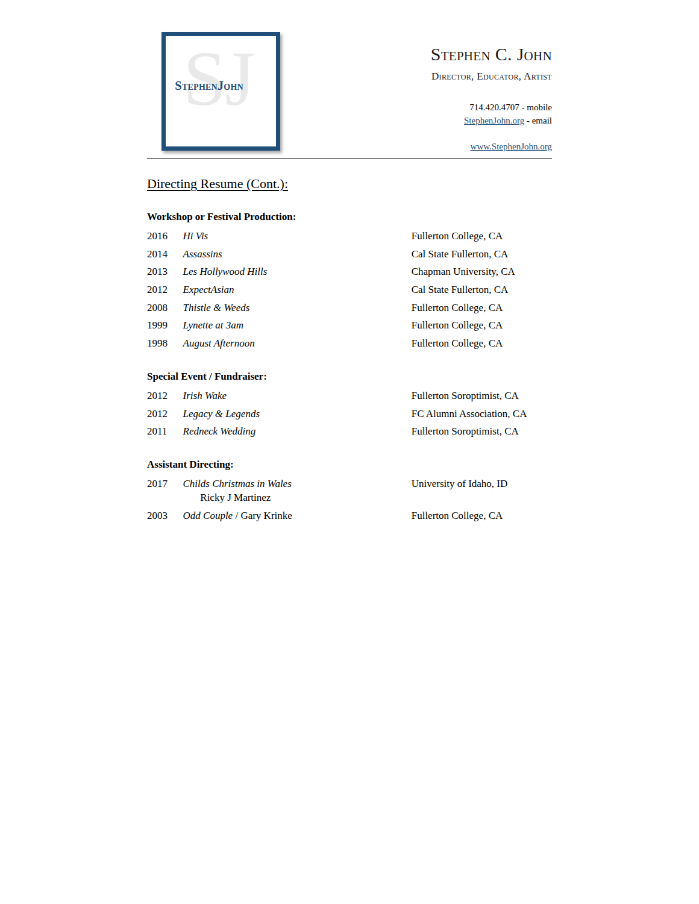SJ
StephenJohn
Stephen C. John
Director, Educator, Artist
714.420.4707 - mobile
StephenJohn.org - email
www.StephenJohn.org
Directing Resume (Cont.):
Workshop or Festival Production:
| 2016 | Hi Vis | Fullerton College, CA |
| 2014 | Assassins | Cal State Fullerton, CA |
| 2013 | Les Hollywood Hills | Chapman University, CA |
| 2012 | ExpectAsian | Cal State Fullerton, CA |
| 2008 | Thistle & Weeds | Fullerton College, CA |
| 1999 | Lynette at 3am | Fullerton College, CA |
| 1998 | August Afternoon | Fullerton College, CA |
Special Event / Fundraiser:
| 2012 | Irish Wake | Fullerton Soroptimist, CA |
| 2012 | Legacy & Legends | FC Alumni Association, CA |
| 2011 | Redneck Wedding | Fullerton Soroptimist, CA |
Assistant Directing:
| 2017 | Childs Christmas in Wales Ricky J Martinez | University of Idaho, ID |
| 2003 | Odd Couple / Gary Krinke | Fullerton College, CA |